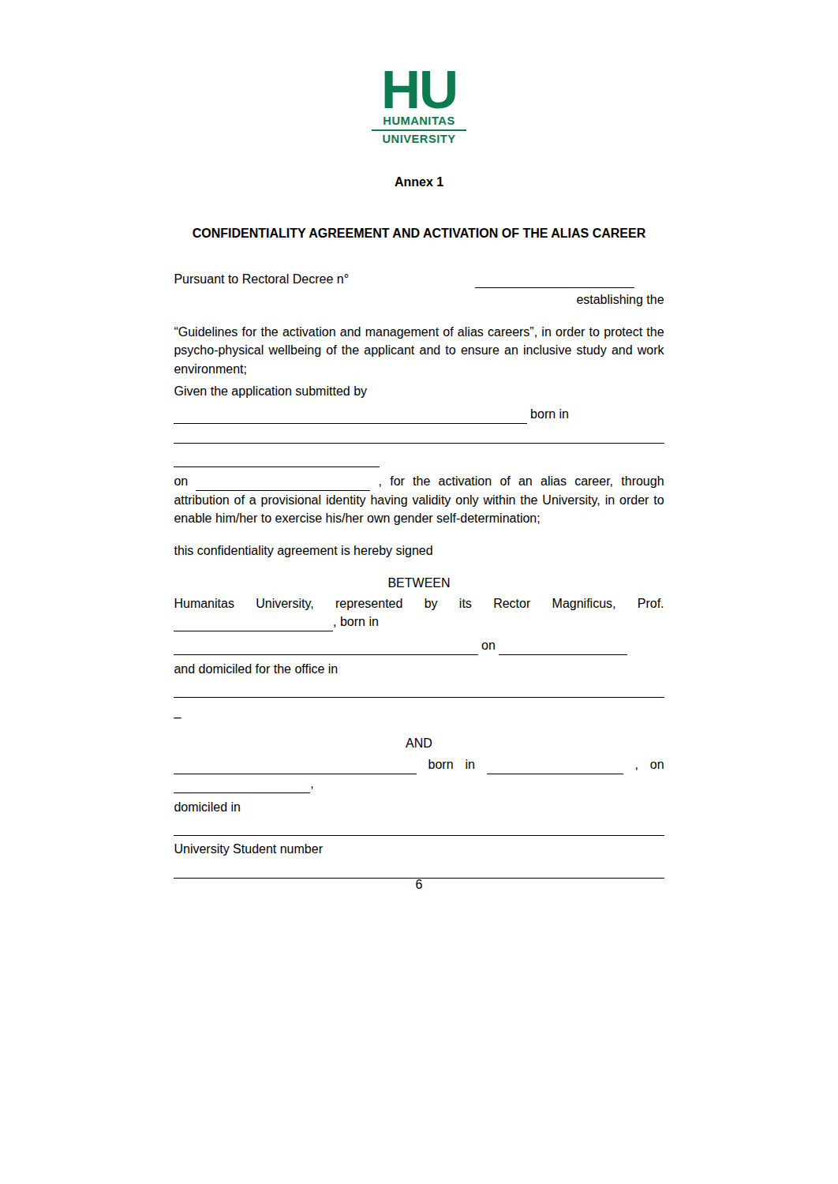HU
HUMANITAS
UNIVERSITY
Annex 1
CONFIDENTIALITY AGREEMENT AND ACTIVATION OF THE ALIAS CAREER
Pursuant to Rectoral Decree n°
establishing the
“Guidelines for the activation and management of alias careers”, in order to protect the psycho-physical wellbeing of the applicant and to ensure an inclusive study and work environment;
Given the application submitted by
born in
on , for the activation of an alias career, through attribution of a provisional identity having validity only within the University, in order to enable him/her to exercise his/her own gender self-determination;
this confidentiality agreement is hereby signed
BETWEEN
Humanitas University, represented by its Rector Magnificus, Prof. , born in
on
and domiciled for the office in
_
AND
born in , on ,
domiciled in
University Student number
6